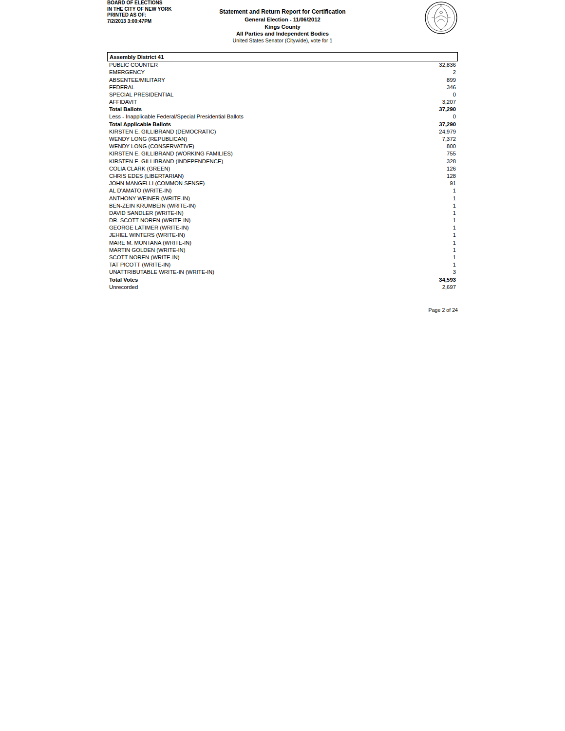BOARD OF ELECTIONS
IN THE CITY OF NEW YORK
PRINTED AS OF:
7/2/2013 3:00:47PM
Statement and Return Report for Certification
General Election - 11/06/2012
Kings County
All Parties and Independent Bodies
United States Senator (Citywide), vote for 1
Assembly District 41
| PUBLIC COUNTER | 32,836 |
| EMERGENCY | 2 |
| ABSENTEE/MILITARY | 899 |
| FEDERAL | 346 |
| SPECIAL PRESIDENTIAL | 0 |
| AFFIDAVIT | 3,207 |
| Total Ballots | 37,290 |
| Less - Inapplicable Federal/Special Presidential Ballots | 0 |
| Total Applicable Ballots | 37,290 |
| KIRSTEN E. GILLIBRAND (DEMOCRATIC) | 24,979 |
| WENDY LONG (REPUBLICAN) | 7,372 |
| WENDY LONG (CONSERVATIVE) | 800 |
| KIRSTEN E. GILLIBRAND (WORKING FAMILIES) | 755 |
| KIRSTEN E. GILLIBRAND (INDEPENDENCE) | 328 |
| COLIA CLARK (GREEN) | 126 |
| CHRIS EDES (LIBERTARIAN) | 128 |
| JOHN MANGELLI (COMMON SENSE) | 91 |
| AL D'AMATO (WRITE-IN) | 1 |
| ANTHONY WEINER (WRITE-IN) | 1 |
| BEN-ZEIN KRUMBEIN (WRITE-IN) | 1 |
| DAVID SANDLER (WRITE-IN) | 1 |
| DR. SCOTT NOREN (WRITE-IN) | 1 |
| GEORGE LATIMER (WRITE-IN) | 1 |
| JEHIEL WINTERS (WRITE-IN) | 1 |
| MARE M. MONTANA (WRITE-IN) | 1 |
| MARTIN GOLDEN (WRITE-IN) | 1 |
| SCOTT NOREN (WRITE-IN) | 1 |
| TAT PICOTT (WRITE-IN) | 1 |
| UNATTRIBUTABLE WRITE-IN (WRITE-IN) | 3 |
| Total Votes | 34,593 |
| Unrecorded | 2,697 |
Page 2 of 24